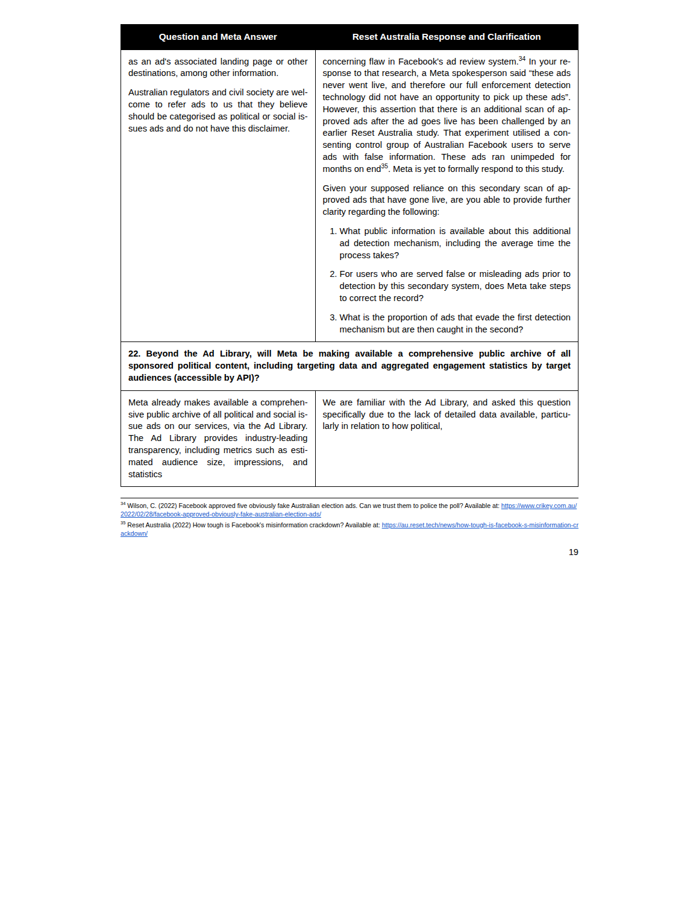| Question and Meta Answer | Reset Australia Response and Clarification |
| --- | --- |
| as an ad's associated landing page or other destinations, among other information. Australian regulators and civil society are welcome to refer ads to us that they believe should be categorised as political or social issues ads and do not have this disclaimer. | concerning flaw in Facebook's ad review system. 34 In your response to that research, a Meta spokesperson said “these ads never went live, and therefore our full enforcement detection technology did not have an opportunity to pick up these ads”. However, this assertion that there is an additional scan of approved ads after the ad goes live has been challenged by an earlier Reset Australia study. That experiment utilised a consenting control group of Australian Facebook users to serve ads with false information. These ads ran unimpeded for months on end 35 . Meta is yet to formally respond to this study. Given your supposed reliance on this secondary scan of approved ads that have gone live, are you able to provide further clarity regarding the following: What public information is available about this additional ad detection mechanism, including the average time the process takes? For users who are served false or misleading ads prior to detection by this secondary system, does Meta take steps to correct the record? What is the proportion of ads that evade the first detection mechanism but are then caught in the second? |
| 22. Beyond the Ad Library, will Meta be making available a comprehensive public archive of all sponsored political content, including targeting data and aggregated engagement statistics by target audiences (accessible by API)? |
| Meta already makes available a comprehensive public archive of all political and social issue ads on our services, via the Ad Library. The Ad Library provides industry-leading transparency, including metrics such as estimated audience size, impressions, and statistics | We are familiar with the Ad Library, and asked this question specifically due to the lack of detailed data available, particularly in relation to how political, |
34 Wilson, C. (2022) Facebook approved five obviously fake Australian election ads. Can we trust them to police the poll? Available at: https://www.crikey.com.au/2022/02/28/facebook-approved-obviously-fake-australian-election-ads/
35 Reset Australia (2022) How tough is Facebook's misinformation crackdown? Available at: https://au.reset.tech/news/how-tough-is-facebook-s-misinformation-crackdown/
19